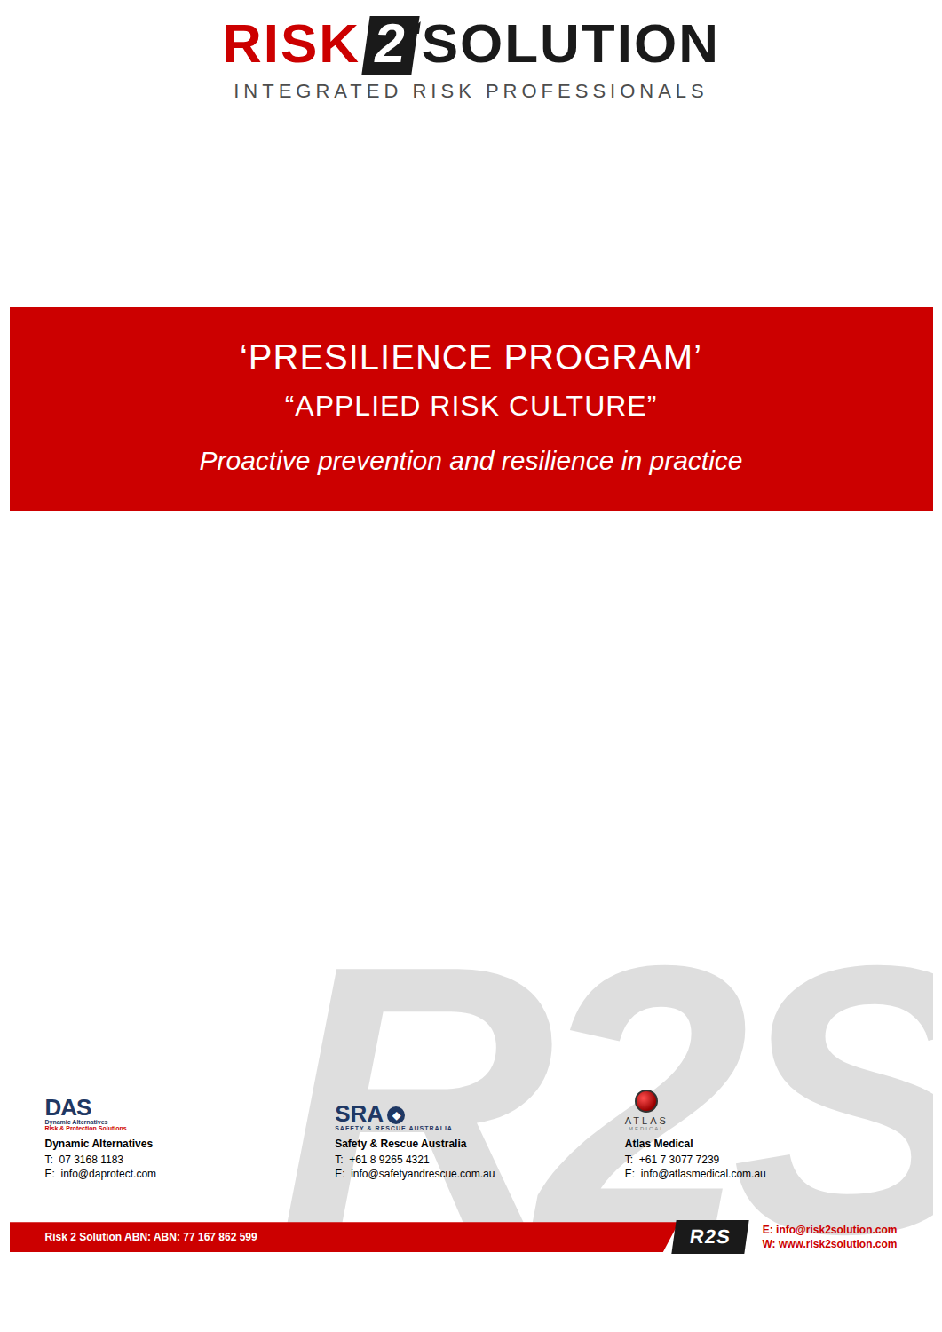R2S
RISK 2 SOLUTION
INTEGRATED RISK PROFESSIONALS
‘PRESILIENCE PROGRAM’
“APPLIED RISK CULTURE”
Proactive prevention and resilience in practice
DAS Dynamic AlternativesRisk & Protection Solutions
Dynamic Alternatives T: 07 3168 1183
E: info@daprotect.com
SRA◆ SAFETY & RESCUE AUSTRALIA
Safety & Rescue Australia T: +61 8 9265 4321
E: info@safetyandrescue.com.au
ATLAS MEDICAL
Atlas Medical T: +61 7 3077 7239
E: info@atlasmedical.com.au
Risk 2 Solution ABN: ABN: 77 167 862 599
R2S
E: info@risk2solution.com
W: www.risk2solution.com